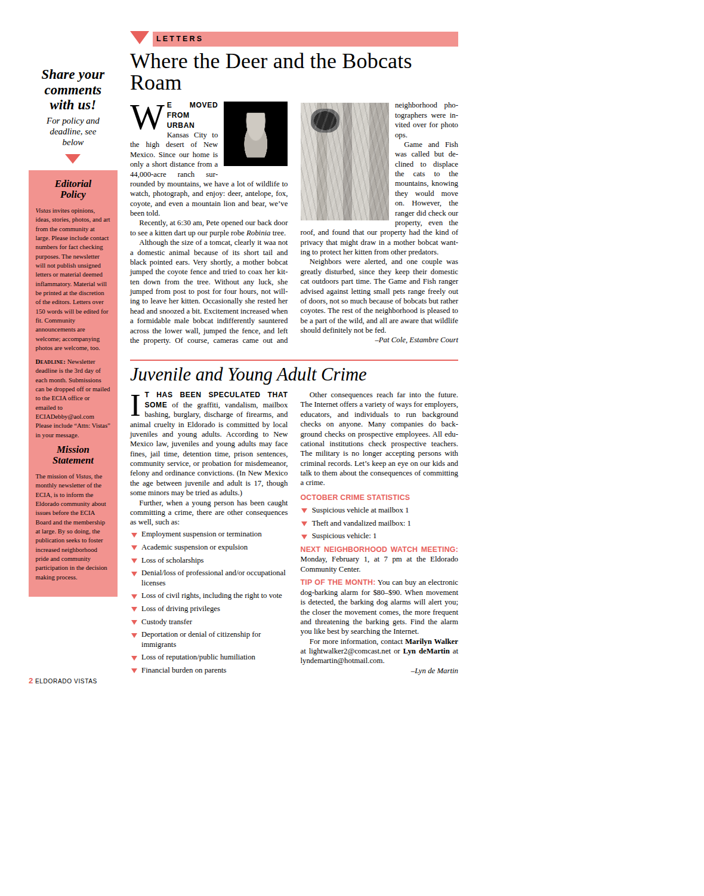Share your
comments
with us!
For policy and
deadline, see
below
Editorial
Policy
Vistas invites opinions, ideas, stories, photos, and art from the community at large. Please include contact numbers for fact checking purposes. The newsletter will not publish unsigned letters or material deemed inflammatory. Material will be printed at the discretion of the editors. Letters over 150 words will be edited for fit. Community announcements are welcome; accompanying photos are welcome, too.
Deadline: Newsletter deadline is the 3rd day of each month. Submissions can be dropped off or mailed to the ECIA office or emailed to ECIADebby@aol.com Please include “Attn: Vistas” in your message.
Mission
Statement
The mission of Vistas, the monthly newsletter of the ECIA, is to inform the Eldorado community about issues before the ECIA Board and the membership at large. By so doing, the publication seeks to foster increased neighborhood pride and community participation in the decision making process.
LETTERS
Where the Deer and the Bobcats Roam
WE MOVED FROM URBAN Kansas City to the high desert of New Mexico. Since our home is only a short distance from a 44,000-acre ranch surrounded by mountains, we have a lot of wildlife to watch, photograph, and enjoy: deer, antelope, fox, coyote, and even a mountain lion and bear, we’ve been told.
Recently, at 6:30 am, Pete opened our back door to see a kitten dart up our purple robe Robinia tree.
Although the size of a tomcat, clearly it waa not a domestic animal because of its short tail and black pointed ears. Very shortly, a mother bobcat jumped the coyote fence and tried to coax her kitten down from the tree. Without any luck, she jumped from post to post for four hours, not willing to leave her kitten. Occasionally she rested her head and snoozed a bit. Excitement increased when a formidable male bobcat indifferently sauntered across the lower wall, jumped the fence, and left the property. Of course, cameras came out and neighborhood photographers were invited over for photo ops.
Game and Fish was called but declined to displace the cats to the mountains, knowing they would move on. However, the ranger did check our property, even the roof, and found that our property had the kind of privacy that might draw in a mother bobcat wanting to protect her kitten from other predators.
Neighbors were alerted, and one couple was greatly disturbed, since they keep their domestic cat outdoors part time. The Game and Fish ranger advised against letting small pets range freely out of doors, not so much because of bobcats but rather coyotes. The rest of the neighborhood is pleased to be a part of the wild, and all are aware that wildlife should definitely not be fed.
–Pat Cole, Estambre Court
Juvenile and Young Adult Crime
IT HAS BEEN SPECULATED THAT SOME of the graffiti, vandalism, mailbox bashing, burglary, discharge of firearms, and animal cruelty in Eldorado is committed by local juveniles and young adults. According to New Mexico law, juveniles and young adults may face fines, jail time, detention time, prison sentences, community service, or probation for misdemeanor, felony and ordinance convictions. (In New Mexico the age between juvenile and adult is 17, though some minors may be tried as adults.)
Further, when a young person has been caught committing a crime, there are other consequences as well, such as:
Employment suspension or termination
Academic suspension or expulsion
Loss of scholarships
Denial/loss of professional and/or occupational licenses
Loss of civil rights, including the right to vote
Loss of driving privileges
Custody transfer
Deportation or denial of citizenship for immigrants
Loss of reputation/public humiliation
Financial burden on parents
Other consequences reach far into the future. The Internet offers a variety of ways for employers, educators, and individuals to run background checks on anyone. Many companies do background checks on prospective employees. All educational institutions check prospective teachers. The military is no longer accepting persons with criminal records. Let’s keep an eye on our kids and talk to them about the consequences of committing a crime.
October Crime Statistics
Suspicious vehicle at mailbox 1
Theft and vandalized mailbox: 1
Suspicious vehicle: 1
Next Neighborhood Watch Meeting: Monday, February 1, at 7 pm at the Eldorado Community Center.
Tip of the Month: You can buy an electronic dog-barking alarm for $80–$90. When movement is detected, the barking dog alarms will alert you; the closer the movement comes, the more frequent and threatening the barking gets. Find the alarm you like best by searching the Internet.
For more information, contact Marilyn Walker at lightwalker2@comcast.net or Lyn deMartin at lyndemartin@hotmail.com.
–Lyn de Martin
2 ELDORADO VISTAS